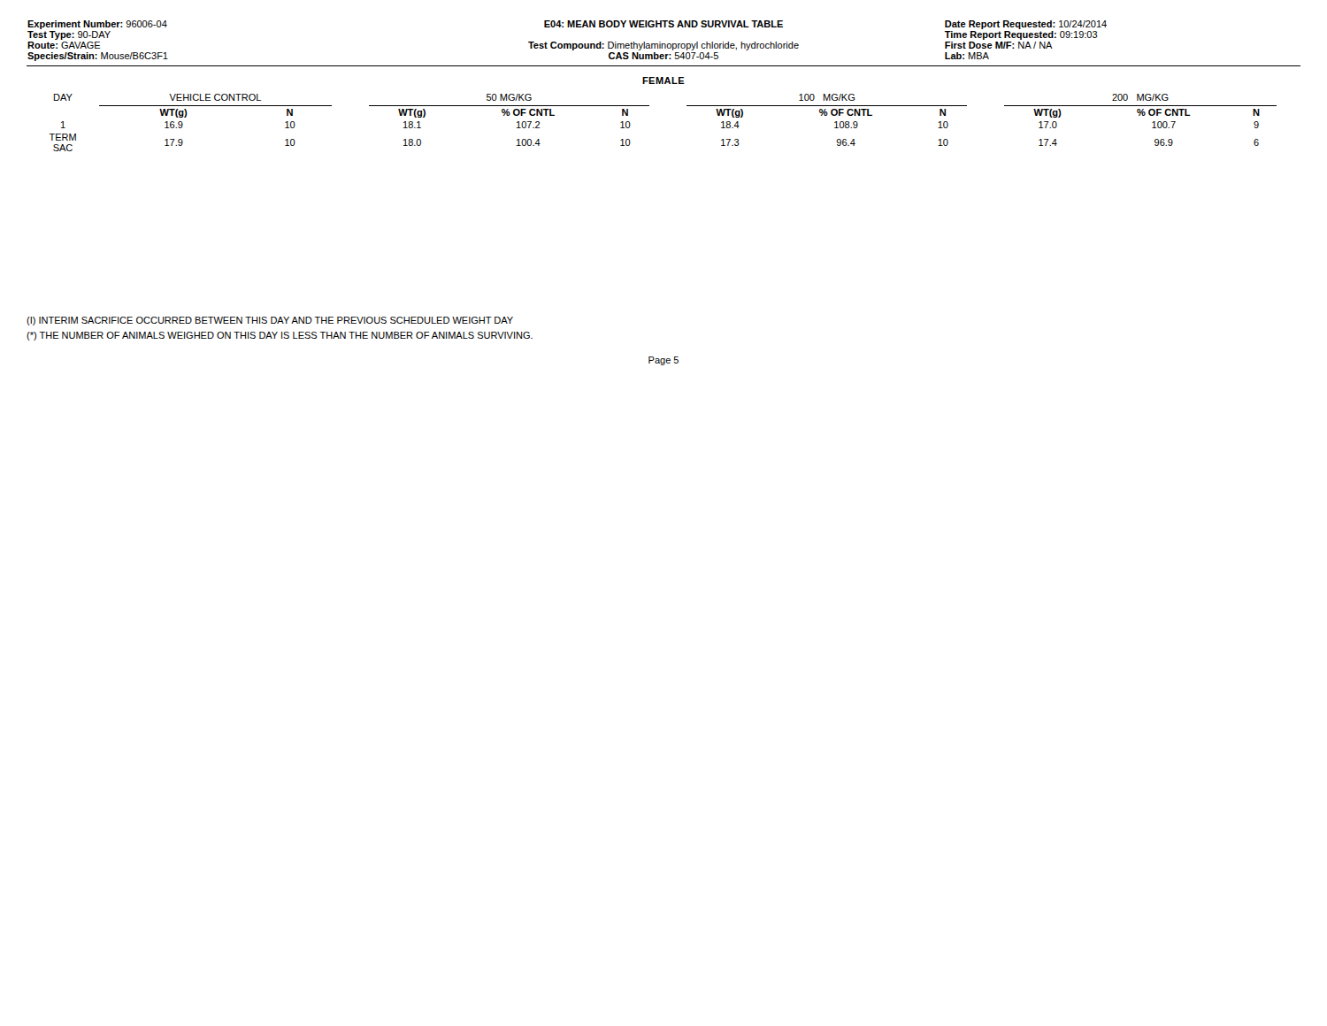| Experiment Number: 96006-04 Test Type: 90-DAY Route: GAVAGE Species/Strain: Mouse/B6C3F1 | E04: MEAN BODY WEIGHTS AND SURVIVAL TABLE Test Compound: Dimethylaminopropyl chloride, hydrochloride CAS Number: 5407-04-5 | Date Report Requested: 10/24/2014 Time Report Requested: 09:19:03 First Dose M/F: NA / NA Lab: MBA |
FEMALE
| DAY | VEHICLE CONTROL | | 50 MG/KG | | 100 MG/KG | | 200 MG/KG | |
| | WT(g) | N | | WT(g) | % OF CNTL | N | | WT(g) | % OF CNTL | N | | WT(g) | % OF CNTL | N | |
| 1 | 16.9 | 10 | | 18.1 | 107.2 | 10 | | 18.4 | 108.9 | 10 | | 17.0 | 100.7 | 9 | |
| TERM SAC | 17.9 | 10 | | 18.0 | 100.4 | 10 | | 17.3 | 96.4 | 10 | | 17.4 | 96.9 | 6 | |
(I) INTERIM SACRIFICE OCCURRED BETWEEN THIS DAY AND THE PREVIOUS SCHEDULED WEIGHT DAY
(*) THE NUMBER OF ANIMALS WEIGHED ON THIS DAY IS LESS THAN THE NUMBER OF ANIMALS SURVIVING.
Page 5